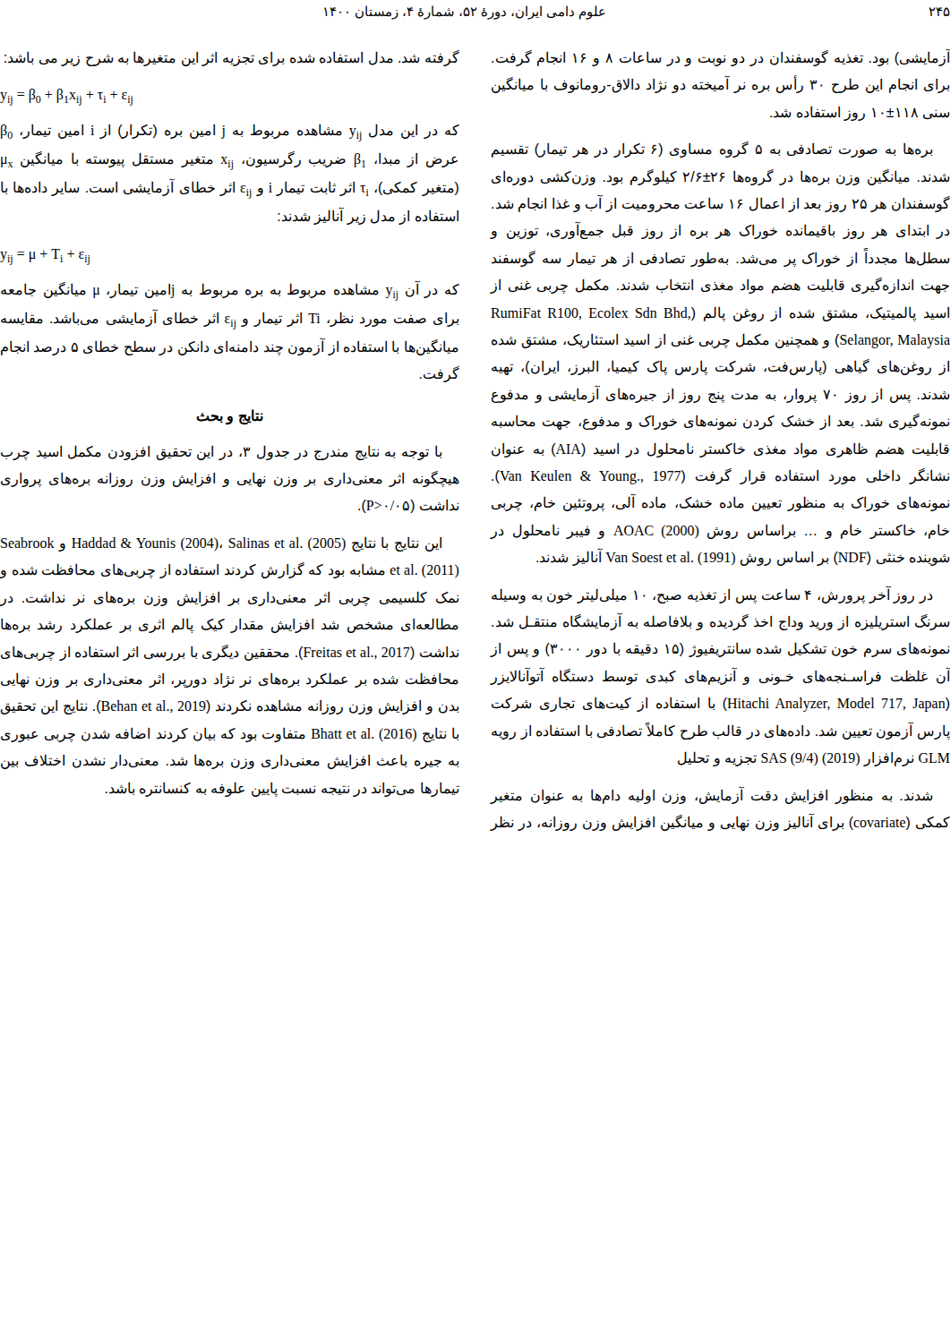۲۴۵ علوم دامی ایران، دورهٔ ۵۲، شمارهٔ ۴، زمستان ۱۴۰۰
آزمایشی) بود. تغذیه گوسفندان در دو نوبت و در ساعات ۸ و ۱۶ انجام گرفت. برای انجام این طرح ۳۰ رأس بره نر آمیخته دو نژاد دالاق-رومانوف با میانگین سنی ۱۱۸±۱۰ روز استفاده شد.
بره‌ها به صورت تصادفی به ۵ گروه مساوی (۶ تکرار در هر تیمار) تقسیم شدند. میانگین وزن بره‌ها در گروه‌ها ۲۶±۲/۶ کیلوگرم بود. وزن‌کشی دوره‌ای گوسفندان هر ۲۵ روز بعد از اعمال ۱۶ ساعت محرومیت از آب و غذا انجام شد. در ابتدای هر روز باقیمانده خوراک هر بره از روز قبل جمع‌آوری، توزین و سطل‌ها مجدداً از خوراک پر می‌شد. به‌طور تصادفی از هر تیمار سه گوسفند جهت اندازه‌گیری قابلیت هضم مواد مغذی انتخاب شدند. مکمل چربی غنی از اسید پالمیتیک، مشتق شده از روغن پالم (RumiFat R100, Ecolex Sdn Bhd, Selangor, Malaysia) و همچنین مکمل چربی غنی از اسید استئاریک، مشتق شده از روغن‌های گیاهی (پارس‌فت، شرکت پارس پاک کیمیا، البرز، ایران)، تهیه شدند. پس از روز ۷۰ پروار، به مدت پنج روز از جیره‌های آزمایشی و مدفوع نمونه‌گیری شد. بعد از خشک کردن نمونه‌های خوراک و مدفوع، جهت محاسبه قابلیت هضم ظاهری مواد مغذی خاکستر نامحلول در اسید (AIA) به عنوان نشانگر داخلی مورد استفاده قرار گرفت (Van Keulen & Young., 1977). نمونه‌های خوراک به منظور تعیین ماده خشک، ماده آلی، پروتئین خام، چربی خام، خاکستر خام و … براساس روش AOAC (2000) و فیبر نامحلول در شوینده خنثی (NDF) بر اساس روش Van Soest et al. (1991) آنالیز شدند.
در روز آخر پرورش، ۴ ساعت پس از تغذیه صبح، ۱۰ میلی‌لیتر خون به وسیله سرنگ استریلیزه از ورید وداج اخذ گردیده و بلافاصله به آزمایشگاه منتقـل شد. نمونه‌های سرم خون تشکیل شده سانتریفیوژ (۱۵ دقیقه با دور ۳۰۰۰) و پس از آن غلظت فراسـنجه‌های خـونی و آنزیم‌های کبدی توسط دستگاه آتوآنالایزر (Hitachi Analyzer, Model 717, Japan) با استفاده از کیت‌های تجاری شرکت پارس آزمون تعیین شد. داده‌های در قالب طرح کاملاً تصادفی با استفاده از رویه GLM نرم‌افزار SAS (9/4) (2019) تجزیه و تحلیل
شدند. به منظور افزایش دقت آزمایش، وزن اولیه دام‌ها به عنوان متغیر کمکی (covariate) برای آنالیز وزن نهایی و میانگین افزایش وزن روزانه، در نظر گرفته شد. مدل استفاده شده برای تجزیه اثر این متغیرها به شرح زیر می باشد:
yij = β0 + β1xij + τi + εij
که در این مدل yij مشاهده مربوط به j امین بره (تکرار) از i امین تیمار، β0 عرض از مبدا، β1 ضریب رگرسیون، xij متغیر مستقل پیوسته با میانگین μx (متغیر کمکی)، τi اثر ثابت تیمار i و εij اثر خطای آزمایشی است. سایر داده‌ها با استفاده از مدل زیر آنالیز شدند:
yij = μ + Ti + εij
که در آن yij مشاهده مربوط به بره مربوط به jامین تیمار، μ میانگین جامعه برای صفت مورد نظر، Ti اثر تیمار و εij اثر خطای آزمایشی می‌باشد. مقایسه میانگین‌ها با استفاده از آزمون چند دامنه‌ای دانکن در سطح خطای ۵ درصد انجام گرفت.
نتایج و بحث
با توجه به نتایج مندرج در جدول ۳، در این تحقیق افزودن مکمل اسید چرب هیچگونه اثر معنی‌داری بر وزن نهایی و افزایش وزن روزانه بره‌های پرواری نداشت (P>۰/۰۵).
این نتایج با نتایج Haddad & Younis (2004)، Salinas et al. (2005) و Seabrook et al. (2011) مشابه بود که گزارش کردند استفاده از چربی‌های محافظت شده و نمک کلسیمی چربی اثر معنی‌داری بر افزایش وزن بره‌های نر نداشت. در مطالعه‌ای مشخص شد افزایش مقدار کیک پالم اثری بر عملکرد رشد بره‌ها نداشت (Freitas et al., 2017). محققین دیگری با بررسی اثر استفاده از چربی‌های محافظت شده بر عملکرد بره‌های نر نژاد دورپر، اثر معنی‌داری بر وزن نهایی بدن و افزایش وزن روزانه مشاهده نکردند (Behan et al., 2019). نتایج این تحقیق با نتایج Bhatt et al. (2016) متفاوت بود که بیان کردند اضافه شدن چربی عبوری به جیره باعث افزایش معنی‌داری وزن بره‌ها شد. معنی‌دار نشدن اختلاف بین تیمارها می‌تواند در نتیجه نسبت پایین علوفه به کنسانتره باشد.